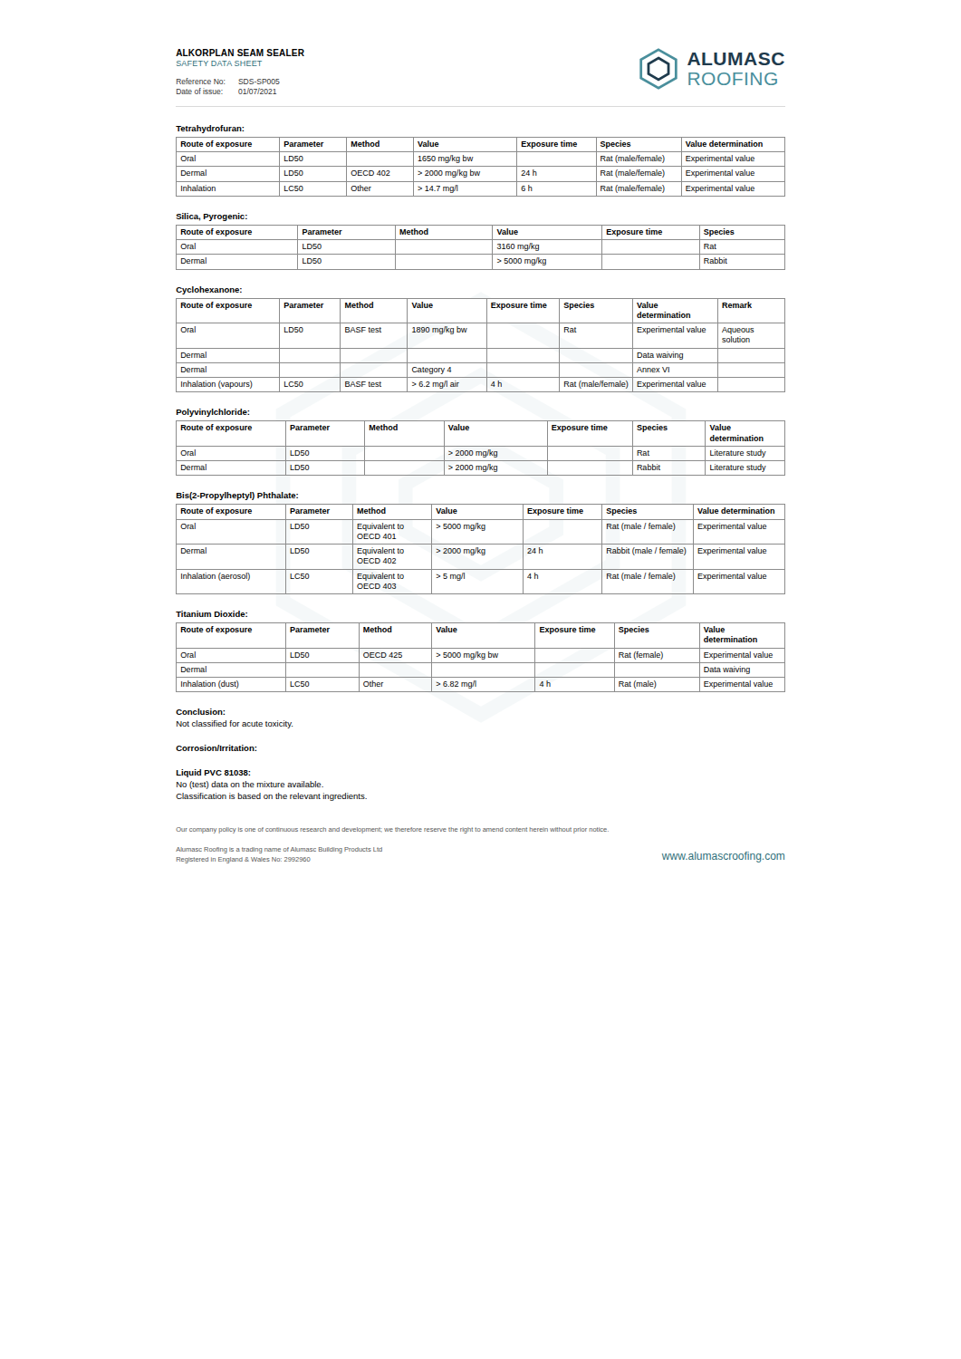ALKORPLAN SEAM SEALER
SAFETY DATA SHEET
| Reference No: | SDS-SP005 |
| Date of issue: | 01/07/2021 |
ALUMASC ROOFING
Tetrahydrofuran:
| Route of exposure | Parameter | Method | Value | Exposure time | Species | Value determination |
| --- | --- | --- | --- | --- | --- | --- |
| Oral | LD50 | | 1650 mg/kg bw | | Rat (male/female) | Experimental value |
| Dermal | LD50 | OECD 402 | > 2000 mg/kg bw | 24 h | Rat (male/female) | Experimental value |
| Inhalation | LC50 | Other | > 14.7 mg/l | 6 h | Rat (male/female) | Experimental value |
Silica, Pyrogenic:
| Route of exposure | Parameter | Method | Value | Exposure time | Species |
| --- | --- | --- | --- | --- | --- |
| Oral | LD50 | | 3160 mg/kg | | Rat |
| Dermal | LD50 | | > 5000 mg/kg | | Rabbit |
Cyclohexanone:
| Route of exposure | Parameter | Method | Value | Exposure time | Species | Value determination | Remark |
| --- | --- | --- | --- | --- | --- | --- | --- |
| Oral | LD50 | BASF test | 1890 mg/kg bw | | Rat | Experimental value | Aqueous solution |
| Dermal | | | | | | Data waiving | |
| Dermal | | | Category 4 | | | Annex VI | |
| Inhalation (vapours) | LC50 | BASF test | > 6.2 mg/l air | 4 h | Rat (male/female) | Experimental value | |
Polyvinylchloride:
| Route of exposure | Parameter | Method | Value | Exposure time | Species | Value determination |
| --- | --- | --- | --- | --- | --- | --- |
| Oral | LD50 | | > 2000 mg/kg | | Rat | Literature study |
| Dermal | LD50 | | > 2000 mg/kg | | Rabbit | Literature study |
Bis(2-Propylheptyl) Phthalate:
| Route of exposure | Parameter | Method | Value | Exposure time | Species | Value determination |
| --- | --- | --- | --- | --- | --- | --- |
| Oral | LD50 | Equivalent to OECD 401 | > 5000 mg/kg | | Rat (male / female) | Experimental value |
| Dermal | LD50 | Equivalent to OECD 402 | > 2000 mg/kg | 24 h | Rabbit (male / female) | Experimental value |
| Inhalation (aerosol) | LC50 | Equivalent to OECD 403 | > 5 mg/l | 4 h | Rat (male / female) | Experimental value |
Titanium Dioxide:
| Route of exposure | Parameter | Method | Value | Exposure time | Species | Value determination |
| --- | --- | --- | --- | --- | --- | --- |
| Oral | LD50 | OECD 425 | > 5000 mg/kg bw | | Rat (female) | Experimental value |
| Dermal | | | | | | Data waiving |
| Inhalation (dust) | LC50 | Other | > 6.82 mg/l | 4 h | Rat (male) | Experimental value |
Conclusion:
Not classified for acute toxicity.
Corrosion/Irritation:
Liquid PVC 81038:
No (test) data on the mixture available.
Classification is based on the relevant ingredients.
Our company policy is one of continuous research and development; we therefore reserve the right to amend content herein without prior notice.
Alumasc Roofing is a trading name of Alumasc Building Products Ltd
Registered in England & Wales No: 2992960
www.alumascroofing.com